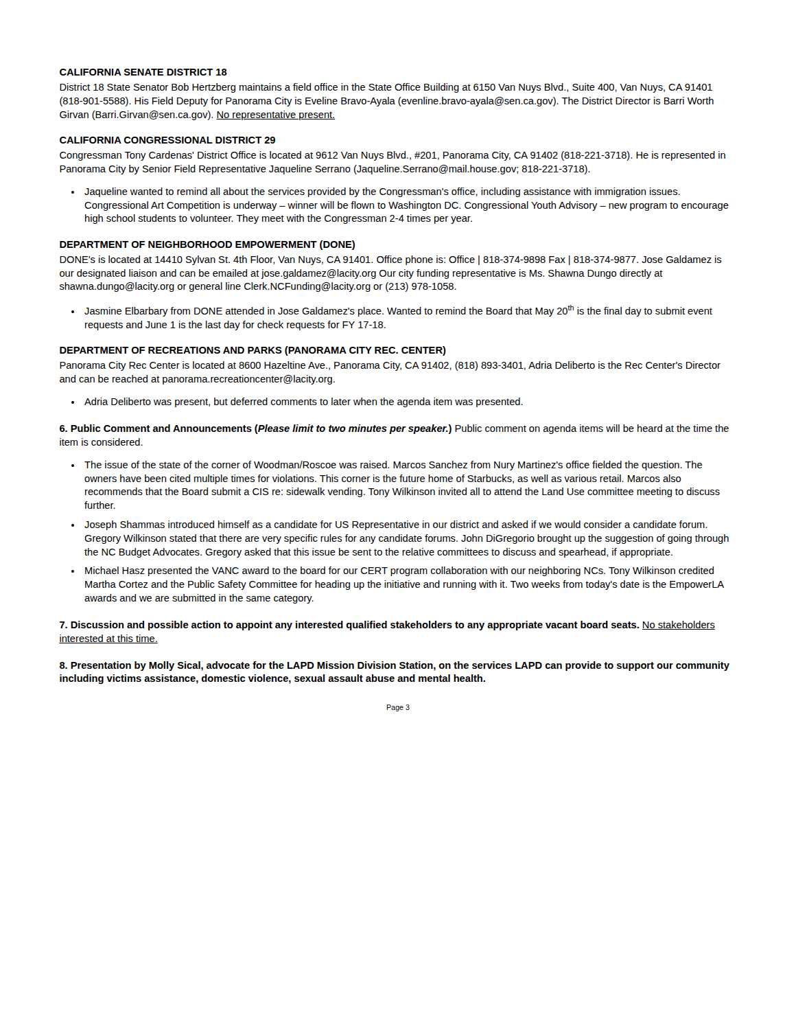California Senate District 18
District 18 State Senator Bob Hertzberg maintains a field office in the State Office Building at 6150 Van Nuys Blvd., Suite 400, Van Nuys, CA 91401 (818-901-5588). His Field Deputy for Panorama City is Eveline Bravo-Ayala (evenline.bravo-ayala@sen.ca.gov). The District Director is Barri Worth Girvan (Barri.Girvan@sen.ca.gov). No representative present.
California Congressional District 29
Congressman Tony Cardenas' District Office is located at 9612 Van Nuys Blvd., #201, Panorama City, CA 91402 (818-221-3718). He is represented in Panorama City by Senior Field Representative Jaqueline Serrano (Jaqueline.Serrano@mail.house.gov; 818-221-3718).
Jaqueline wanted to remind all about the services provided by the Congressman's office, including assistance with immigration issues. Congressional Art Competition is underway – winner will be flown to Washington DC. Congressional Youth Advisory – new program to encourage high school students to volunteer. They meet with the Congressman 2-4 times per year.
Department of Neighborhood Empowerment (DONE)
DONE's is located at 14410 Sylvan St. 4th Floor, Van Nuys, CA 91401. Office phone is: Office | 818-374-9898 Fax | 818-374-9877. Jose Galdamez is our designated liaison and can be emailed at jose.galdamez@lacity.org Our city funding representative is Ms. Shawna Dungo directly at shawna.dungo@lacity.org or general line Clerk.NCFunding@lacity.org or (213) 978-1058.
Jasmine Elbarbary from DONE attended in Jose Galdamez's place. Wanted to remind the Board that May 20th is the final day to submit event requests and June 1 is the last day for check requests for FY 17-18.
Department of Recreations and Parks (Panorama City Rec. Center)
Panorama City Rec Center is located at 8600 Hazeltine Ave., Panorama City, CA 91402, (818) 893-3401, Adria Deliberto is the Rec Center's Director and can be reached at panorama.recreationcenter@lacity.org.
Adria Deliberto was present, but deferred comments to later when the agenda item was presented.
6. Public Comment and Announcements (Please limit to two minutes per speaker.) Public comment on agenda items will be heard at the time the item is considered.
The issue of the state of the corner of Woodman/Roscoe was raised. Marcos Sanchez from Nury Martinez's office fielded the question. The owners have been cited multiple times for violations. This corner is the future home of Starbucks, as well as various retail. Marcos also recommends that the Board submit a CIS re: sidewalk vending. Tony Wilkinson invited all to attend the Land Use committee meeting to discuss further.
Joseph Shammas introduced himself as a candidate for US Representative in our district and asked if we would consider a candidate forum. Gregory Wilkinson stated that there are very specific rules for any candidate forums. John DiGregorio brought up the suggestion of going through the NC Budget Advocates. Gregory asked that this issue be sent to the relative committees to discuss and spearhead, if appropriate.
Michael Hasz presented the VANC award to the board for our CERT program collaboration with our neighboring NCs. Tony Wilkinson credited Martha Cortez and the Public Safety Committee for heading up the initiative and running with it. Two weeks from today's date is the EmpowerLA awards and we are submitted in the same category.
7. Discussion and possible action to appoint any interested qualified stakeholders to any appropriate vacant board seats. No stakeholders interested at this time.
8. Presentation by Molly Sical, advocate for the LAPD Mission Division Station, on the services LAPD can provide to support our community including victims assistance, domestic violence, sexual assault abuse and mental health.
Page 3